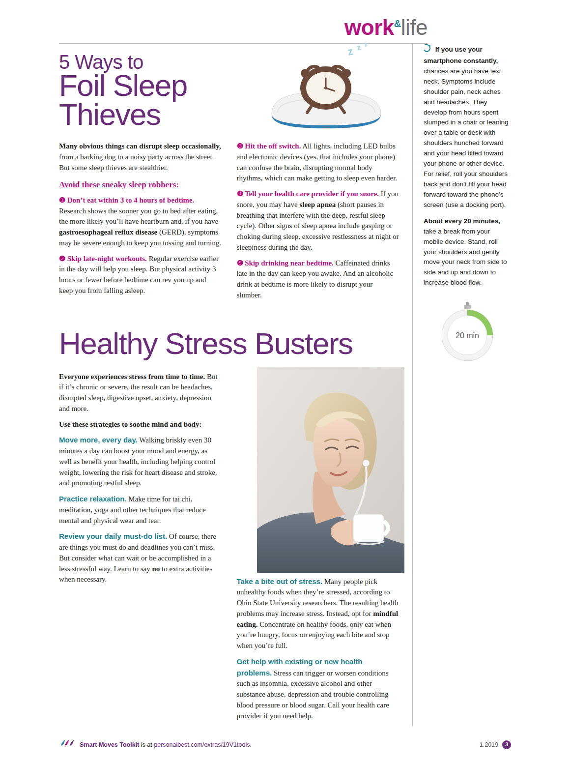work&life
z z z
5 Ways to Foil Sleep Thieves
Many obvious things can disrupt sleep occasionally, from a barking dog to a noisy party across the street. But some sleep thieves are stealthier.
Avoid these sneaky sleep robbers:
❶ Don’t eat within 3 to 4 hours of bedtime. Research shows the sooner you go to bed after eating, the more likely you’ll have heartburn and, if you have gastroesophageal reflux disease (GERD), symptoms may be severe enough to keep you tossing and turning.
❷ Skip late-night workouts. Regular exercise earlier in the day will help you sleep. But physical activity 3 hours or fewer before bedtime can rev you up and keep you from falling asleep.
❸ Hit the off switch. All lights, including LED bulbs and electronic devices (yes, that includes your phone) can confuse the brain, disrupting normal body rhythms, which can make getting to sleep even harder.
❹ Tell your health care provider if you snore. If you snore, you may have sleep apnea (short pauses in breathing that interfere with the deep, restful sleep cycle). Other signs of sleep apnea include gasping or choking during sleep, excessive restlessness at night or sleepiness during the day.
❺ Skip drinking near bedtime. Caffeinated drinks late in the day can keep you awake. And an alcoholic drink at bedtime is more likely to disrupt your slumber.
Healthy Stress Busters
Everyone experiences stress from time to time. But if it’s chronic or severe, the result can be headaches, disrupted sleep, digestive upset, anxiety, depression and more.
Use these strategies to soothe mind and body:
Move more, every day. Walking briskly even 30 minutes a day can boost your mood and energy, as well as benefit your health, including helping control weight, lowering the risk for heart disease and stroke, and promoting restful sleep.
Practice relaxation. Make time for tai chi, meditation, yoga and other techniques that reduce mental and physical wear and tear.
Review your daily must-do list. Of course, there are things you must do and deadlines you can’t miss. But consider what can wait or be accomplished in a less stressful way. Learn to say no to extra activities when necessary.
Take a bite out of stress. Many people pick unhealthy foods when they’re stressed, according to Ohio State University researchers. The resulting health problems may increase stress. Instead, opt for mindful eating. Concentrate on healthy foods, only eat when you’re hungry, focus on enjoying each bite and stop when you’re full.
Get help with existing or new health problems. Stress can trigger or worsen conditions such as insomnia, excessive alcohol and other substance abuse, depression and trouble controlling blood pressure or blood sugar. Call your health care provider if you need help.
If you use your smartphone constantly, chances are you have text neck. Symptoms include shoulder pain, neck aches and headaches. They develop from hours spent slumped in a chair or leaning over a table or desk with shoulders hunched forward and your head tilted toward your phone or other device. For relief, roll your shoulders back and don’t tilt your head forward toward the phone’s screen (use a docking port).
About every 20 minutes, take a break from your mobile device. Stand, roll your shoulders and gently move your neck from side to side and up and down to increase blood flow.
20 min
Smart Moves Toolkit is at personalbest.com/extras/19V1tools.
1.2019 3